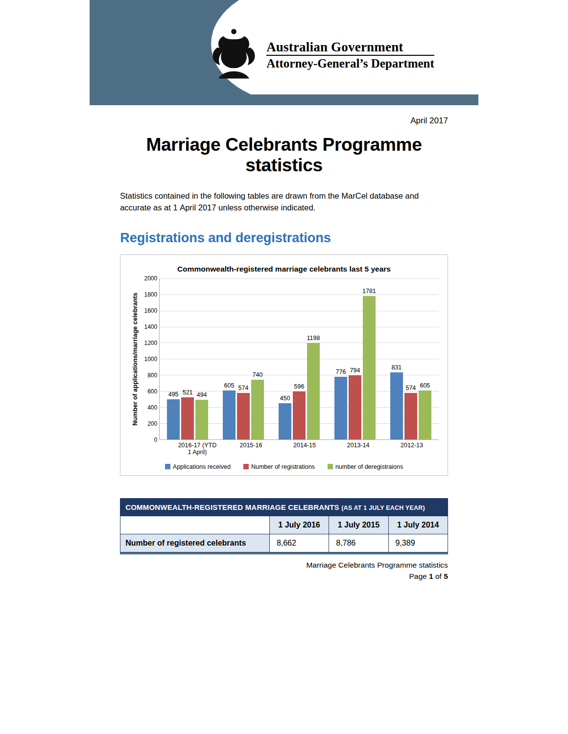Australian Government
Attorney-General’s Department
April 2017
Marriage Celebrants Programme statistics
Statistics contained in the following tables are drawn from the MarCel database and accurate as at 1 April 2017 unless otherwise indicated.
Registrations and deregistrations
Commonwealth-registered marriage celebrants last 5 years
Number of applications/marriage celebrants
2000 1800 1600 1400 1200 1000 800 600 400 200 0
495
521
494
605
574
740
450
596
1198
776
794
1781
831
574
605
2016-17 (YTD 1 April)
2015-16
2014-15
2013-14
2012-13
Applications received
Number of registrations
number of deregistraions
| COMMONWEALTH-REGISTERED MARRIAGE CELEBRANTS (AS AT 1 JULY EACH YEAR) |
| --- |
| | 1 July 2016 | 1 July 2015 | 1 July 2014 |
| Number of registered celebrants | 8,662 | 8,786 | 9,389 |
Marriage Celebrants Programme statistics
Page 1 of 5